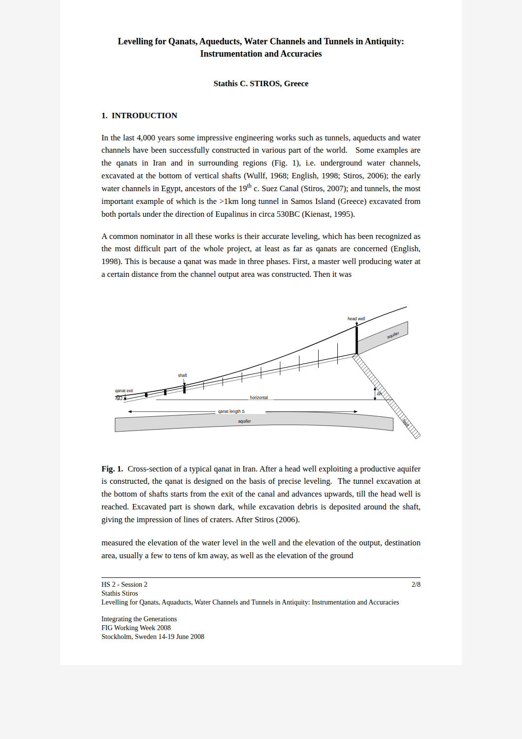Levelling for Qanats, Aqueducts, Water Channels and Tunnels in Antiquity:
Instrumentation and Accuracies
Stathis C. STIROS, Greece
1. INTRODUCTION
In the last 4,000 years some impressive engineering works such as tunnels, aqueducts and water channels have been successfully constructed in various part of the world. Some examples are the qanats in Iran and in surrounding regions (Fig. 1), i.e. underground water channels, excavated at the bottom of vertical shafts (Wullf, 1968; English, 1998; Stiros, 2006); the early water channels in Egypt, ancestors of the 19th c. Suez Canal (Stiros, 2007); and tunnels, the most important example of which is the >1km long tunnel in Samos Island (Greece) excavated from both portals under the direction of Eupalinus in circa 530BC (Kienast, 1995).
A common nominator in all these works is their accurate leveling, which has been recognized as the most difficult part of the whole project, at least as far as qanats are concerned (English, 1998). This is because a qanat was made in three phases. First, a master well producing water at a certain distance from the channel output area was constructed. Then it was
aquifer aquifer fault head well shaft qanat exit horizontal horizontal Δh qanat length S
Fig. 1. Cross-section of a typical qanat in Iran. After a head well exploiting a productive aquifer is constructed, the qanat is designed on the basis of precise leveling. The tunnel excavation at the bottom of shafts starts from the exit of the canal and advances upwards, till the head well is reached. Excavated part is shown dark, while excavation debris is deposited around the shaft, giving the impression of lines of craters. After Stiros (2006).
measured the elevation of the water level in the well and the elevation of the output, destination area, usually a few to tens of km away, as well as the elevation of the ground
2/8 HS 2 - Session 2
Stathis Stiros
Levelling for Qanats, Aquaducts, Water Channels and Tunnels in Antiquity: Instrumentation and Accuracies
Integrating the Generations
FIG Working Week 2008
Stockholm, Sweden 14-19 June 2008